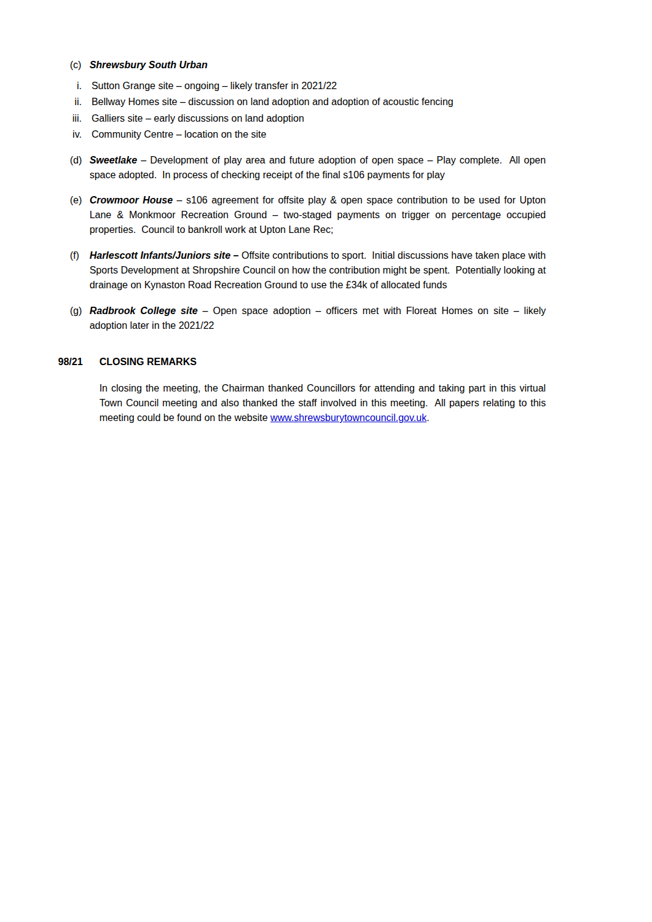(c) Shrewsbury South Urban
i. Sutton Grange site – ongoing – likely transfer in 2021/22
ii. Bellway Homes site – discussion on land adoption and adoption of acoustic fencing
iii. Galliers site – early discussions on land adoption
iv. Community Centre – location on the site
(d) Sweetlake – Development of play area and future adoption of open space – Play complete. All open space adopted. In process of checking receipt of the final s106 payments for play
(e) Crowmoor House – s106 agreement for offsite play & open space contribution to be used for Upton Lane & Monkmoor Recreation Ground – two-staged payments on trigger on percentage occupied properties. Council to bankroll work at Upton Lane Rec;
(f) Harlescott Infants/Juniors site – Offsite contributions to sport. Initial discussions have taken place with Sports Development at Shropshire Council on how the contribution might be spent. Potentially looking at drainage on Kynaston Road Recreation Ground to use the £34k of allocated funds
(g) Radbrook College site – Open space adoption – officers met with Floreat Homes on site – likely adoption later in the 2021/22
98/21 CLOSING REMARKS
In closing the meeting, the Chairman thanked Councillors for attending and taking part in this virtual Town Council meeting and also thanked the staff involved in this meeting. All papers relating to this meeting could be found on the website www.shrewsburytowncouncil.gov.uk.